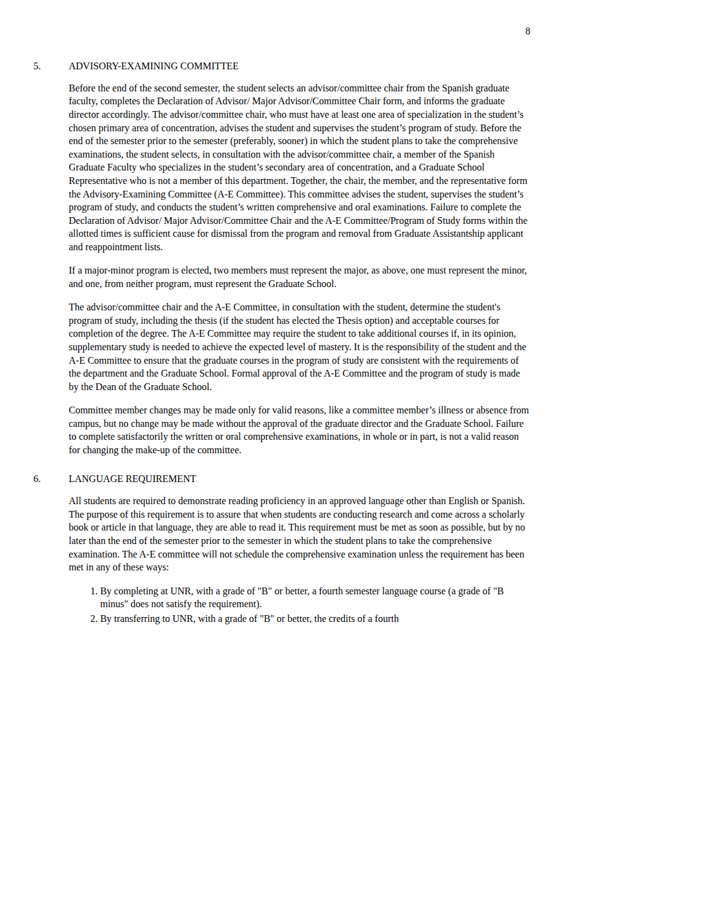8
5.
ADVISORY-EXAMINING COMMITTEE
Before the end of the second semester, the student selects an advisor/committee chair from the Spanish graduate faculty, completes the Declaration of Advisor/ Major Advisor/Committee Chair form, and informs the graduate director accordingly. The advisor/committee chair, who must have at least one area of specialization in the student’s chosen primary area of concentration, advises the student and supervises the student’s program of study. Before the end of the semester prior to the semester (preferably, sooner) in which the student plans to take the comprehensive examinations, the student selects, in consultation with the advisor/committee chair, a member of the Spanish Graduate Faculty who specializes in the student’s secondary area of concentration, and a Graduate School Representative who is not a member of this department. Together, the chair, the member, and the representative form the Advisory-Examining Committee (A-E Committee). This committee advises the student, supervises the student’s program of study, and conducts the student’s written comprehensive and oral examinations. Failure to complete the Declaration of Advisor/ Major Advisor/Committee Chair and the A-E Committee/Program of Study forms within the allotted times is sufficient cause for dismissal from the program and removal from Graduate Assistantship applicant and reappointment lists.
If a major-minor program is elected, two members must represent the major, as above, one must represent the minor, and one, from neither program, must represent the Graduate School.
The advisor/committee chair and the A-E Committee, in consultation with the student, determine the student's program of study, including the thesis (if the student has elected the Thesis option) and acceptable courses for completion of the degree. The A-E Committee may require the student to take additional courses if, in its opinion, supplementary study is needed to achieve the expected level of mastery. It is the responsibility of the student and the A-E Committee to ensure that the graduate courses in the program of study are consistent with the requirements of the department and the Graduate School. Formal approval of the A-E Committee and the program of study is made by the Dean of the Graduate School.
Committee member changes may be made only for valid reasons, like a committee member’s illness or absence from campus, but no change may be made without the approval of the graduate director and the Graduate School. Failure to complete satisfactorily the written or oral comprehensive examinations, in whole or in part, is not a valid reason for changing the make-up of the committee.
6.
LANGUAGE REQUIREMENT
All students are required to demonstrate reading proficiency in an approved language other than English or Spanish. The purpose of this requirement is to assure that when students are conducting research and come across a scholarly book or article in that language, they are able to read it. This requirement must be met as soon as possible, but by no later than the end of the semester prior to the semester in which the student plans to take the comprehensive examination. The A-E committee will not schedule the comprehensive examination unless the requirement has been met in any of these ways:
By completing at UNR, with a grade of "B" or better, a fourth semester language course (a grade of "B minus" does not satisfy the requirement).
By transferring to UNR, with a grade of "B" or better, the credits of a fourth